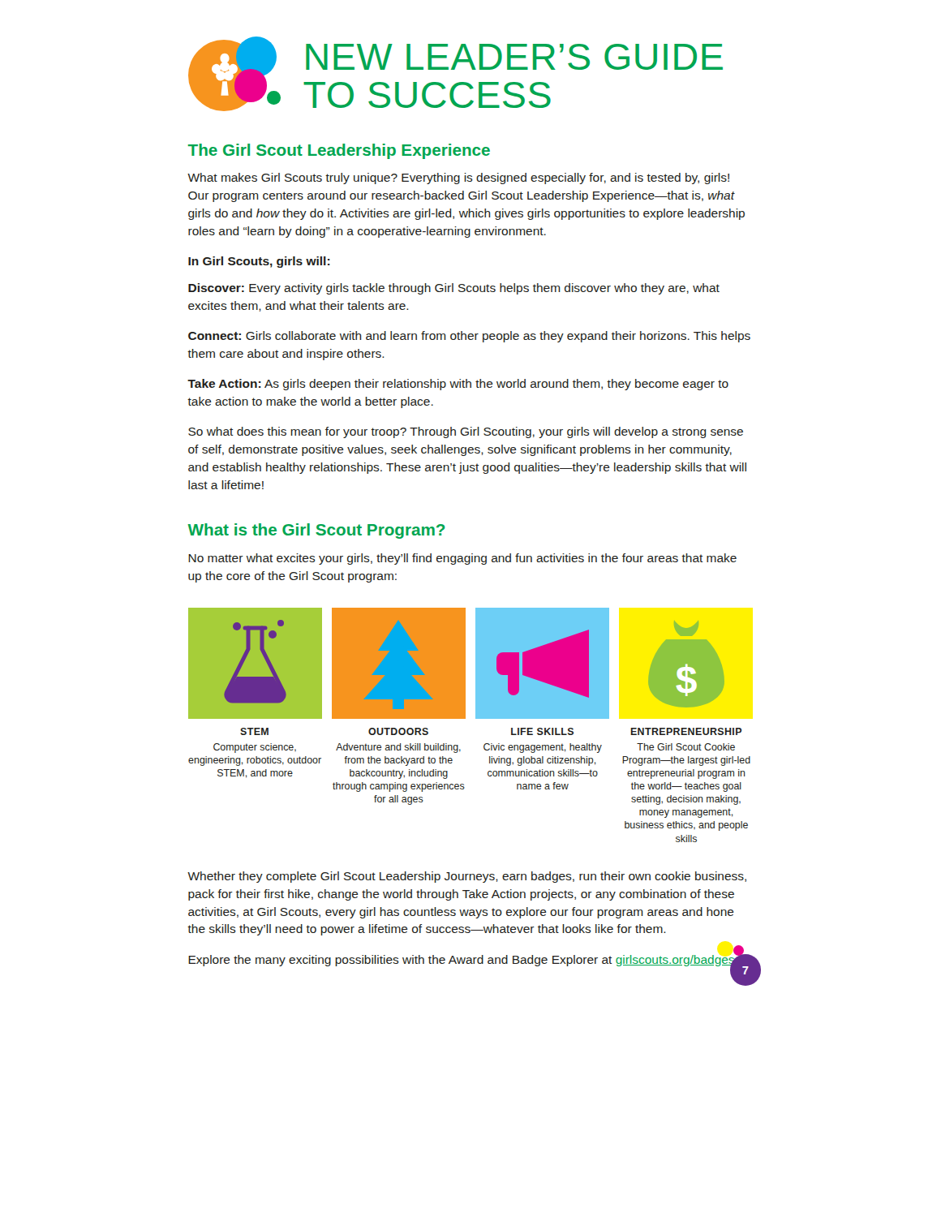New Leader’s Guide to Success
The Girl Scout Leadership Experience
What makes Girl Scouts truly unique? Everything is designed especially for, and is tested by, girls! Our program centers around our research-backed Girl Scout Leadership Experience—that is, what girls do and how they do it. Activities are girl-led, which gives girls opportunities to explore leadership roles and “learn by doing” in a cooperative-learning environment.
In Girl Scouts, girls will:
Discover: Every activity girls tackle through Girl Scouts helps them discover who they are, what excites them, and what their talents are.
Connect: Girls collaborate with and learn from other people as they expand their horizons. This helps them care about and inspire others.
Take Action: As girls deepen their relationship with the world around them, they become eager to take action to make the world a better place.
So what does this mean for your troop? Through Girl Scouting, your girls will develop a strong sense of self, demonstrate positive values, seek challenges, solve significant problems in her community, and establish healthy relationships. These aren’t just good qualities—they’re leadership skills that will last a lifetime!
What is the Girl Scout Program?
No matter what excites your girls, they’ll find engaging and fun activities in the four areas that make up the core of the Girl Scout program:
STEM
Computer science, engineering, robotics, outdoor STEM, and more
OUTDOORS
Adventure and skill building, from the backyard to the backcountry, including through camping experiences for all ages
LIFE SKILLS
Civic engagement, healthy living, global citizenship, communication skills—to name a few
$
ENTREPRENEURSHIP
The Girl Scout Cookie Program—the largest girl-led entrepreneurial program in the world— teaches goal setting, decision making, money management, business ethics, and people skills
Whether they complete Girl Scout Leadership Journeys, earn badges, run their own cookie business, pack for their first hike, change the world through Take Action projects, or any combination of these activities, at Girl Scouts, every girl has countless ways to explore our four program areas and hone the skills they’ll need to power a lifetime of success—whatever that looks like for them.
Explore the many exciting possibilities with the Award and Badge Explorer at girlscouts.org/badges.
7